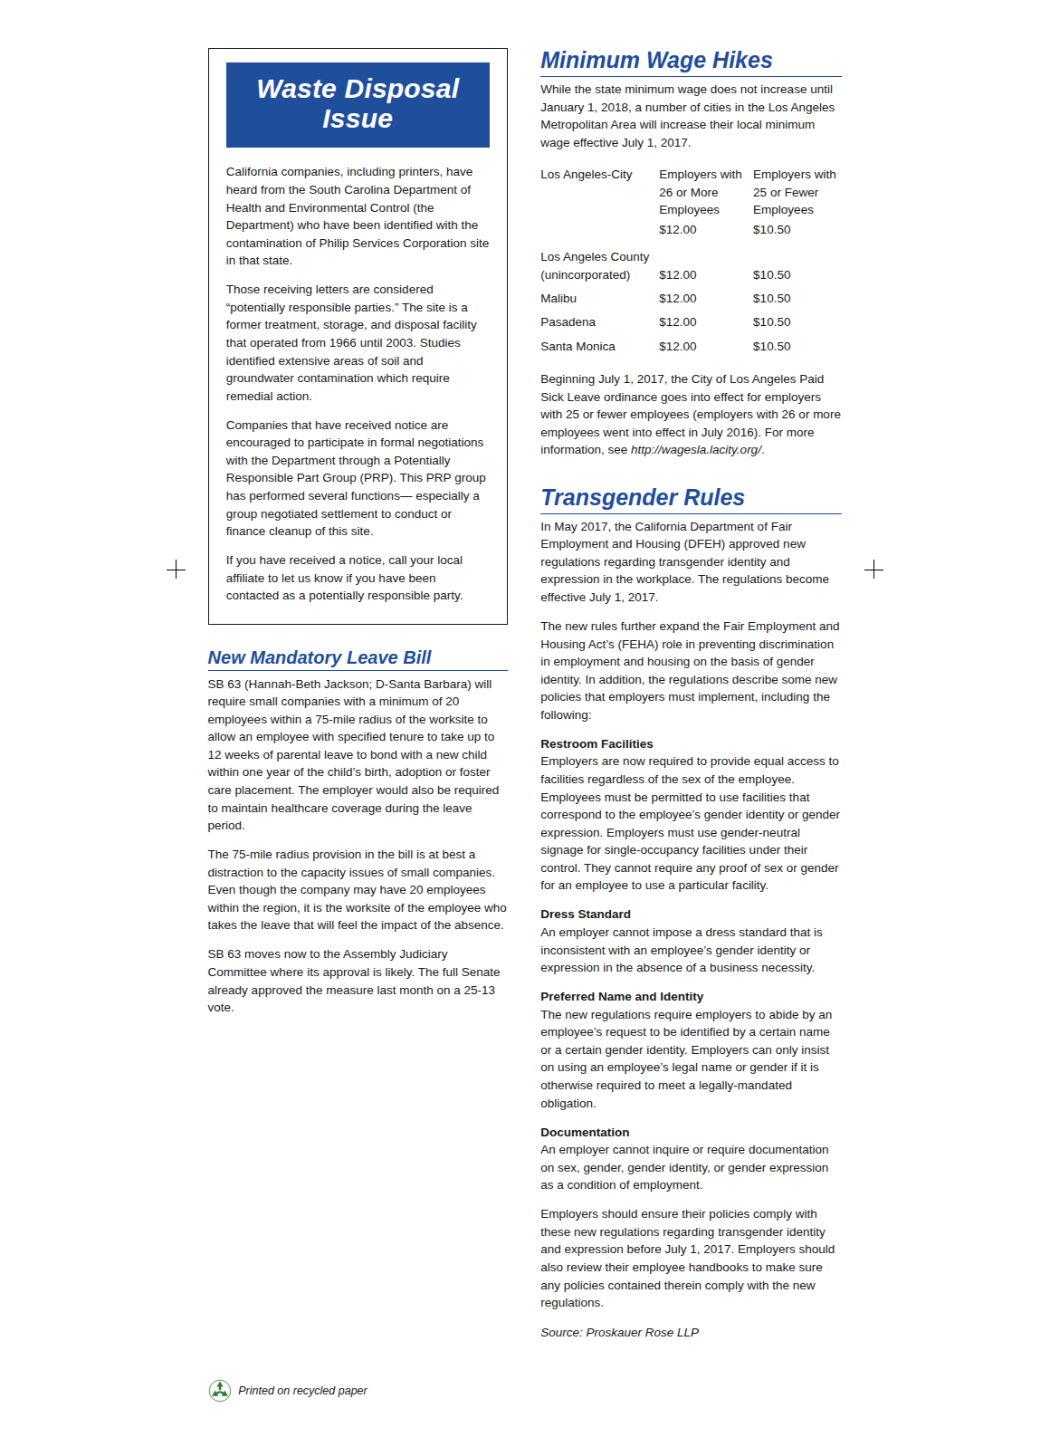Waste Disposal Issue
California companies, including printers, have heard from the South Carolina Department of Health and Environmental Control (the Department) who have been identified with the contamination of Philip Services Corporation site in that state.
Those receiving letters are considered “potentially responsible parties.” The site is a former treatment, storage, and disposal facility that operated from 1966 until 2003. Studies identified extensive areas of soil and groundwater contamination which require remedial action.
Companies that have received notice are encouraged to participate in formal negotiations with the Department through a Potentially Responsible Part Group (PRP). This PRP group has performed several functions— especially a group negotiated settlement to conduct or finance cleanup of this site.
If you have received a notice, call your local affiliate to let us know if you have been contacted as a potentially responsible party.
New Mandatory Leave Bill
SB 63 (Hannah-Beth Jackson; D-Santa Barbara) will require small companies with a minimum of 20 employees within a 75-mile radius of the worksite to allow an employee with specified tenure to take up to 12 weeks of parental leave to bond with a new child within one year of the child’s birth, adoption or foster care placement. The employer would also be required to maintain healthcare coverage during the leave period.
The 75-mile radius provision in the bill is at best a distraction to the capacity issues of small companies. Even though the company may have 20 employees within the region, it is the worksite of the employee who takes the leave that will feel the impact of the absence.
SB 63 moves now to the Assembly Judiciary Committee where its approval is likely. The full Senate already approved the measure last month on a 25-13 vote.
Minimum Wage Hikes
While the state minimum wage does not increase until January 1, 2018, a number of cities in the Los Angeles Metropolitan Area will increase their local minimum wage effective July 1, 2017.
| Los Angeles-City | Employers with 26 or More Employees | Employers with 25 or Fewer Employees |
| | $12.00 | $10.50 |
| Los Angeles County (unincorporated) | $12.00 | $10.50 |
| Malibu | $12.00 | $10.50 |
| Pasadena | $12.00 | $10.50 |
| Santa Monica | $12.00 | $10.50 |
Beginning July 1, 2017, the City of Los Angeles Paid Sick Leave ordinance goes into effect for employers with 25 or fewer employees (employers with 26 or more employees went into effect in July 2016). For more information, see http://wagesla.lacity.org/.
Transgender Rules
In May 2017, the California Department of Fair Employment and Housing (DFEH) approved new regulations regarding transgender identity and expression in the workplace. The regulations become effective July 1, 2017.
The new rules further expand the Fair Employment and Housing Act’s (FEHA) role in preventing discrimination in employment and housing on the basis of gender identity. In addition, the regulations describe some new policies that employers must implement, including the following:
Restroom Facilities
Employers are now required to provide equal access to facilities regardless of the sex of the employee. Employees must be permitted to use facilities that correspond to the employee’s gender identity or gender expression. Employers must use gender-neutral signage for single-occupancy facilities under their control. They cannot require any proof of sex or gender for an employee to use a particular facility.
Dress Standard
An employer cannot impose a dress standard that is inconsistent with an employee’s gender identity or expression in the absence of a business necessity.
Preferred Name and Identity
The new regulations require employers to abide by an employee’s request to be identified by a certain name or a certain gender identity. Employers can only insist on using an employee’s legal name or gender if it is otherwise required to meet a legally-mandated obligation.
Documentation
An employer cannot inquire or require documentation on sex, gender, gender identity, or gender expression as a condition of employment.
Employers should ensure their policies comply with these new regulations regarding transgender identity and expression before July 1, 2017. Employers should also review their employee handbooks to make sure any policies contained therein comply with the new regulations.
Source: Proskauer Rose LLP
Printed on recycled paper